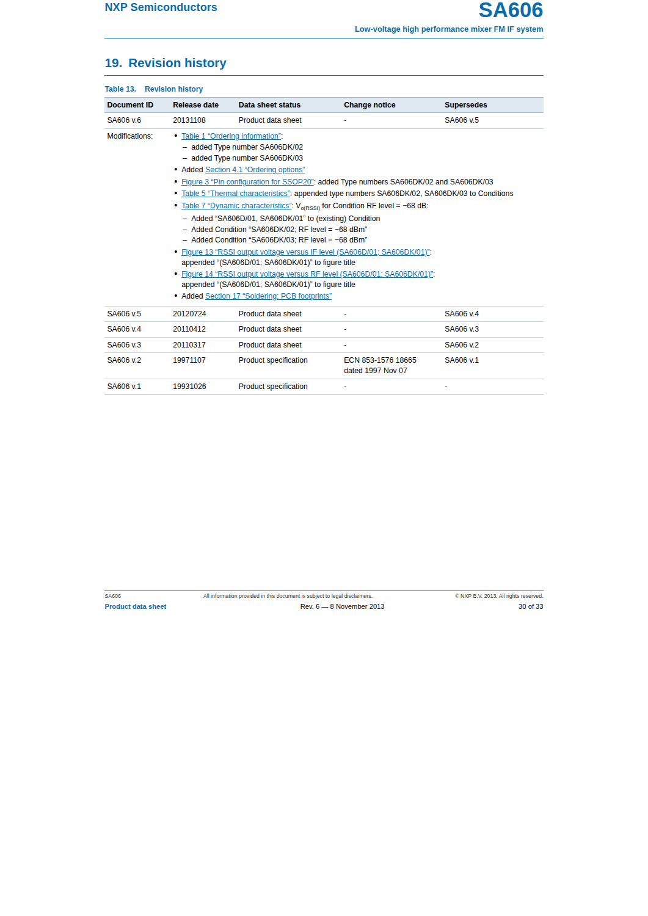NXP Semiconductors
SA606
Low-voltage high performance mixer FM IF system
19. Revision history
Table 13. Revision history
| Document ID | Release date | Data sheet status | Change notice | Supersedes |
| --- | --- | --- | --- | --- |
| SA606 v.6 | 20131108 | Product data sheet | - | SA606 v.5 |
| Modifications: | Table 1 “Ordering information” : added Type number SA606DK/02 added Type number SA606DK/03 Added Section 4.1 “Ordering options” Figure 3 “Pin configuration for SSOP20” : added Type numbers SA606DK/02 and SA606DK/03 Table 5 “Thermal characteristics” : appended type numbers SA606DK/02, SA606DK/03 to Conditions Table 7 “Dynamic characteristics” : V o(RSSI) for Condition RF level = −68 dB: Added “SA606D/01, SA606DK/01” to (existing) Condition Added Condition “SA606DK/02; RF level = −68 dBm” Added Condition “SA606DK/03; RF level = −68 dBm” Figure 13 “RSSI output voltage versus IF level (SA606D/01; SA606DK/01)” : appended “(SA606D/01; SA606DK/01)” to figure title Figure 14 “RSSI output voltage versus RF level (SA606D/01; SA606DK/01)” : appended “(SA606D/01; SA606DK/01)” to figure title Added Section 17 “Soldering: PCB footprints” |
| SA606 v.5 | 20120724 | Product data sheet | - | SA606 v.4 |
| SA606 v.4 | 20110412 | Product data sheet | - | SA606 v.3 |
| SA606 v.3 | 20110317 | Product data sheet | - | SA606 v.2 |
| SA606 v.2 | 19971107 | Product specification | ECN 853-1576 18665 dated 1997 Nov 07 | SA606 v.1 |
| SA606 v.1 | 19931026 | Product specification | - | - |
SA606
All information provided in this document is subject to legal disclaimers.
© NXP B.V. 2013. All rights reserved.
Product data sheet
Rev. 6 — 8 November 2013
30 of 33